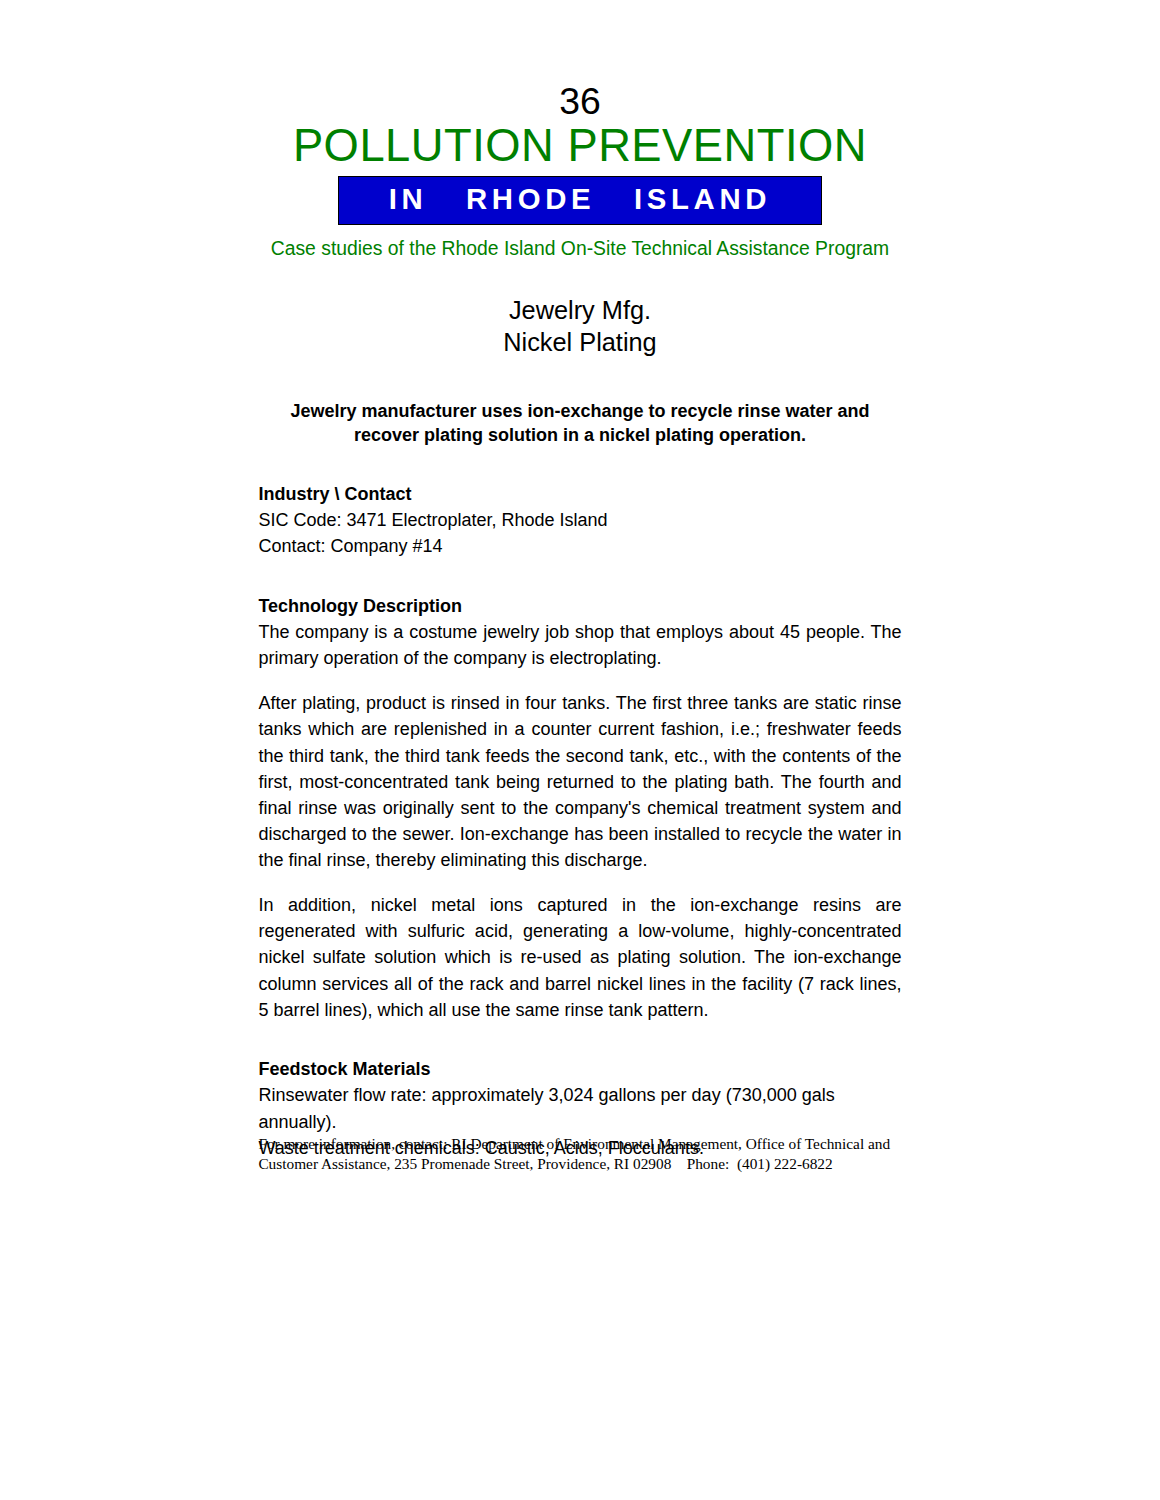36
POLLUTION PREVENTION
IN RHODE ISLAND
Case studies of the Rhode Island On-Site Technical Assistance Program
Jewelry Mfg.
Nickel Plating
Jewelry manufacturer uses ion-exchange to recycle rinse water and recover plating solution in a nickel plating operation.
Industry \ Contact
SIC Code: 3471 Electroplater, Rhode Island
Contact: Company #14
Technology Description
The company is a costume jewelry job shop that employs about 45 people. The primary operation of the company is electroplating.
After plating, product is rinsed in four tanks. The first three tanks are static rinse tanks which are replenished in a counter current fashion, i.e.; freshwater feeds the third tank, the third tank feeds the second tank, etc., with the contents of the first, most-concentrated tank being returned to the plating bath. The fourth and final rinse was originally sent to the company's chemical treatment system and discharged to the sewer. Ion-exchange has been installed to recycle the water in the final rinse, thereby eliminating this discharge.
In addition, nickel metal ions captured in the ion-exchange resins are regenerated with sulfuric acid, generating a low-volume, highly-concentrated nickel sulfate solution which is re-used as plating solution. The ion-exchange column services all of the rack and barrel nickel lines in the facility (7 rack lines, 5 barrel lines), which all use the same rinse tank pattern.
Feedstock Materials
Rinsewater flow rate: approximately 3,024 gallons per day (730,000 gals annually).
Waste treatment chemicals: Caustic, Acids, Flocculants.
For more information, contact: RI Department of Environmental Management, Office of Technical and Customer Assistance, 235 Promenade Street, Providence, RI 02908 Phone: (401) 222-6822